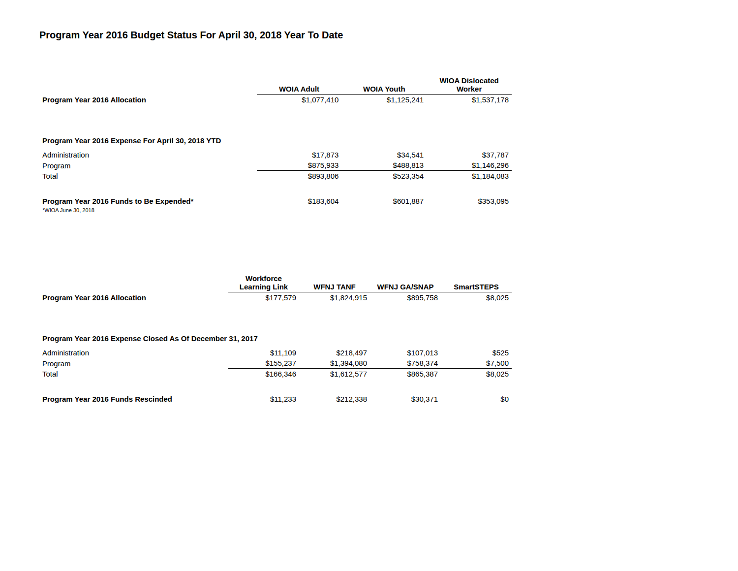Program Year 2016 Budget Status For April 30, 2018 Year To Date
| | WOIA Adult | WOIA Youth | WIOA Dislocated Worker |
| --- | --- | --- | --- |
| Program Year 2016 Allocation | $1,077,410 | $1,125,241 | $1,537,178 |
| Program Year 2016 Expense For April 30, 2018 YTD |
| Administration | $17,873 | $34,541 | $37,787 |
| Program | $875,933 | $488,813 | $1,146,296 |
| Total | $893,806 | $523,354 | $1,184,083 |
| Program Year 2016 Funds to Be Expended* | $183,604 | $601,887 | $353,095 |
| *WIOA June 30, 2018 |
| | Workforce Learning Link | WFNJ TANF | WFNJ GA/SNAP | SmartSTEPS |
| --- | --- | --- | --- | --- |
| Program Year 2016 Allocation | $177,579 | $1,824,915 | $895,758 | $8,025 |
| Program Year 2016 Expense Closed As Of December 31, 2017 |
| Administration | $11,109 | $218,497 | $107,013 | $525 |
| Program | $155,237 | $1,394,080 | $758,374 | $7,500 |
| Total | $166,346 | $1,612,577 | $865,387 | $8,025 |
| Program Year 2016 Funds Rescinded | $11,233 | $212,338 | $30,371 | $0 |